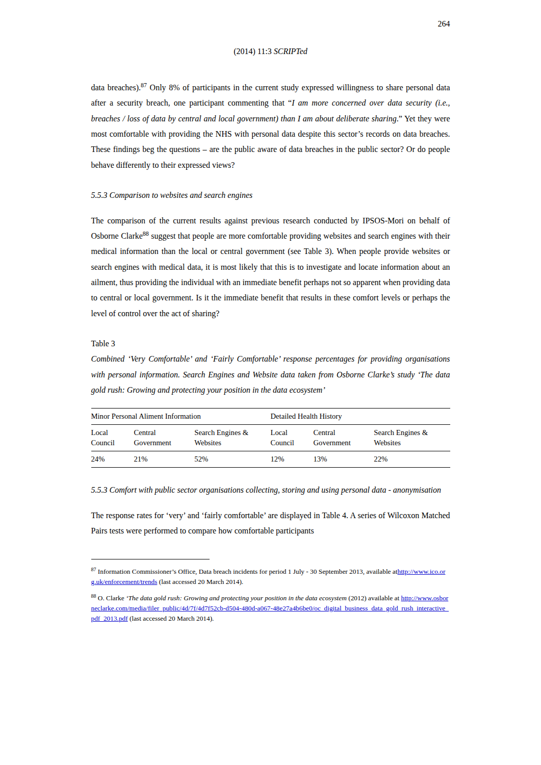264
(2014) 11:3 SCRIPTed
data breaches).87 Only 8% of participants in the current study expressed willingness to share personal data after a security breach, one participant commenting that “I am more concerned over data security (i.e., breaches / loss of data by central and local government) than I am about deliberate sharing.” Yet they were most comfortable with providing the NHS with personal data despite this sector’s records on data breaches. These findings beg the questions – are the public aware of data breaches in the public sector? Or do people behave differently to their expressed views?
5.5.3 Comparison to websites and search engines
The comparison of the current results against previous research conducted by IPSOS-Mori on behalf of Osborne Clarke88 suggest that people are more comfortable providing websites and search engines with their medical information than the local or central government (see Table 3). When people provide websites or search engines with medical data, it is most likely that this is to investigate and locate information about an ailment, thus providing the individual with an immediate benefit perhaps not so apparent when providing data to central or local government. Is it the immediate benefit that results in these comfort levels or perhaps the level of control over the act of sharing?
Table 3
Combined ‘Very Comfortable’ and ‘Fairly Comfortable’ response percentages for providing organisations with personal information. Search Engines and Website data taken from Osborne Clarke’s study ‘The data gold rush: Growing and protecting your position in the data ecosystem’
| Minor Personal Aliment Information | Detailed Health History |
| --- | --- |
| Local Council | Central Government | Search Engines & Websites | Local Council | Central Government | Search Engines & Websites |
| 24% | 21% | 52% | 12% | 13% | 22% |
5.5.3 Comfort with public sector organisations collecting, storing and using personal data - anonymisation
The response rates for ‘very’ and ‘fairly comfortable’ are displayed in Table 4. A series of Wilcoxon Matched Pairs tests were performed to compare how comfortable participants
87 Information Commissioner’s Office, Data breach incidents for period 1 July - 30 September 2013, available athttp://www.ico.org.uk/enforcement/trends (last accessed 20 March 2014).
88 O. Clarke ‘The data gold rush: Growing and protecting your position in the data ecosystem (2012) available at http://www.osborneclarke.com/media/filer_public/4d/7f/4d7f52cb-d504-480d-a067-48e27a4b6be0/oc_digital_business_data_gold_rush_interactive_pdf_2013.pdf (last accessed 20 March 2014).